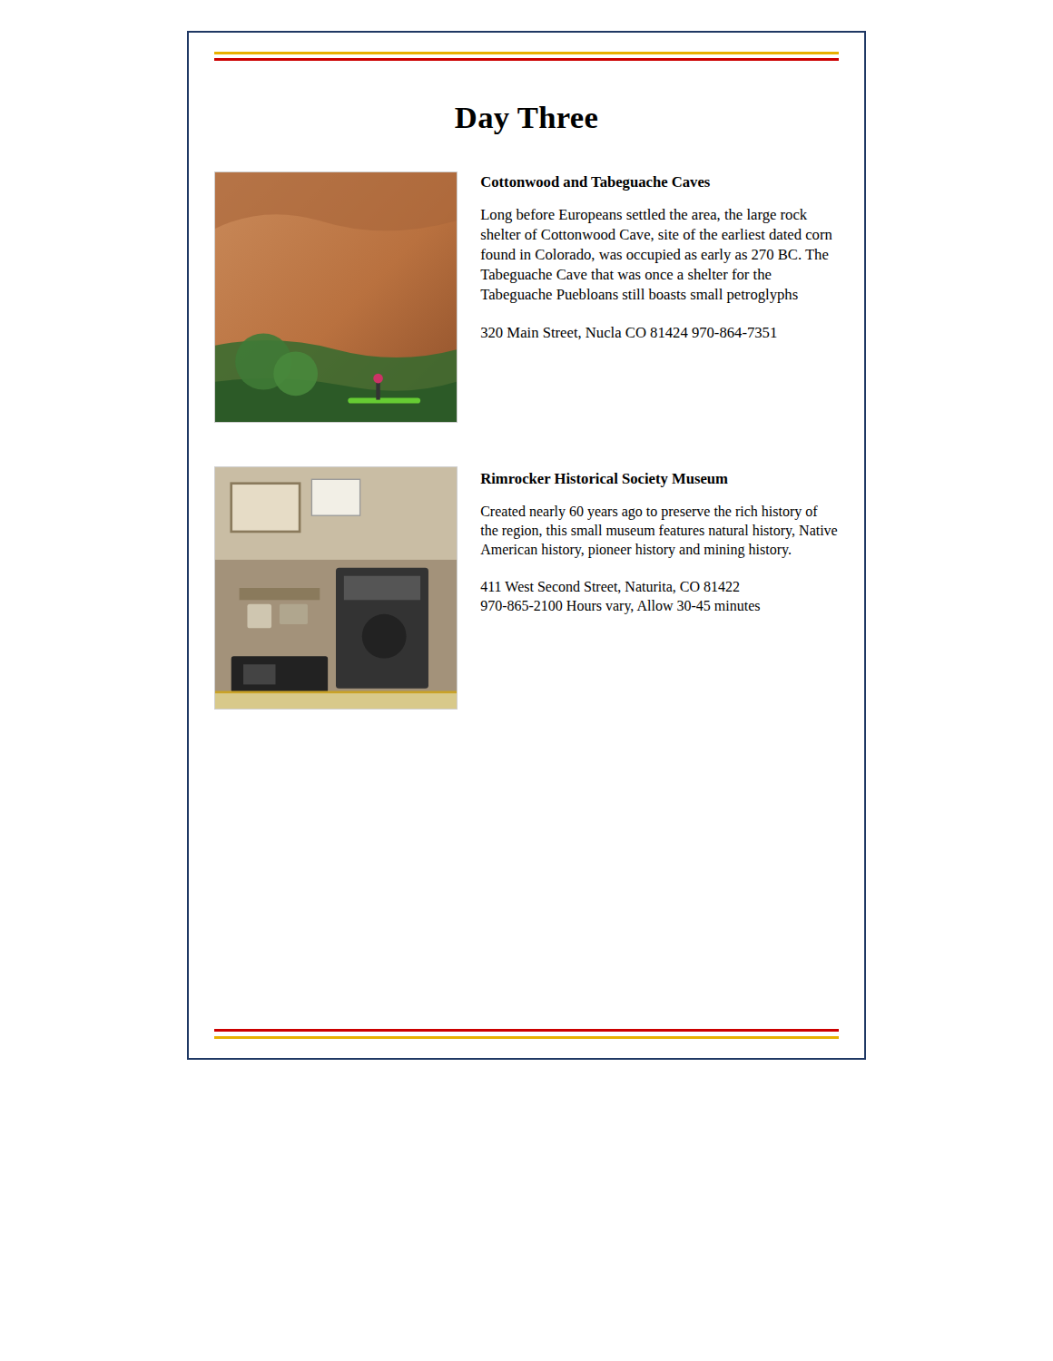Day Three
Cottonwood and Tabeguache Caves
Long before Europeans settled the area, the large rock shelter of Cottonwood Cave, site of the earliest dated corn found in Colorado, was occupied as early as 270 BC. The Tabeguache Cave that was once a shelter for the Tabeguache Puebloans still boasts small petroglyphs
320 Main Street, Nucla CO 81424 970-864-7351
Rimrocker Historical Society Museum
Created nearly 60 years ago to preserve the rich history of the region, this small museum features natural history, Native American history, pioneer history and mining history.
411 West Second Street, Naturita, CO 81422
970-865-2100 Hours vary, Allow 30-45 minutes